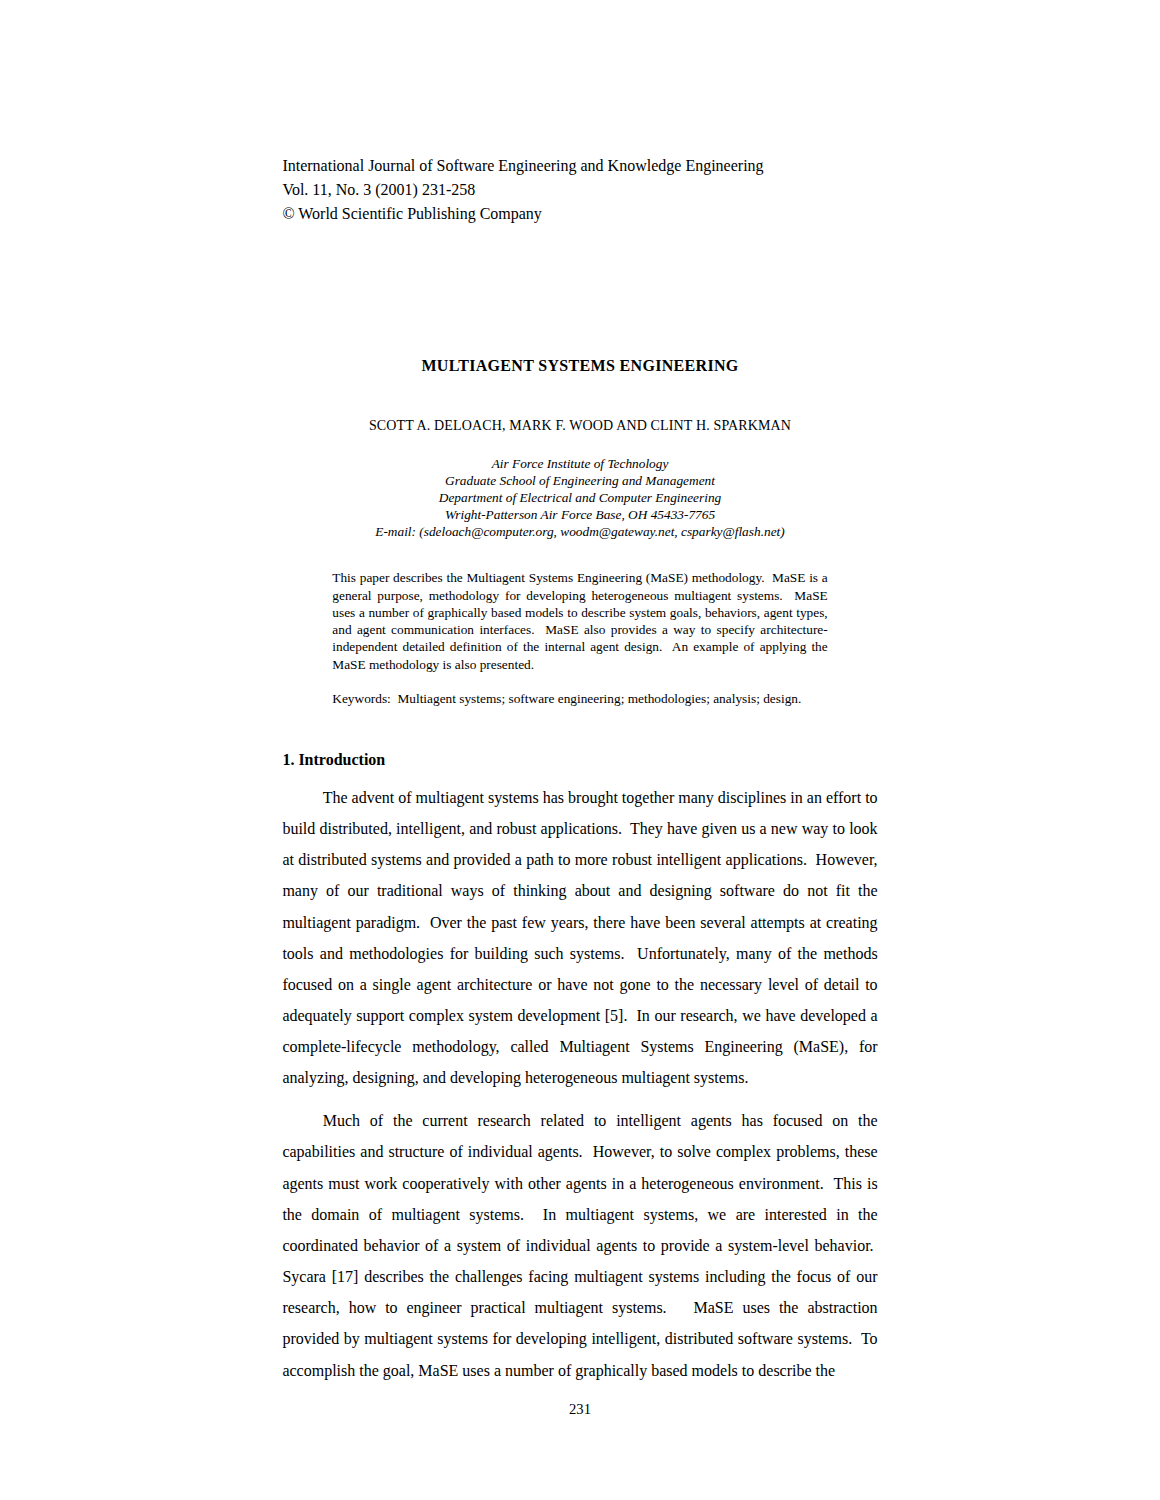International Journal of Software Engineering and Knowledge Engineering
Vol. 11, No. 3 (2001) 231-258
© World Scientific Publishing Company
Multiagent Systems Engineering
Scott A. DeLoach, Mark F. Wood and Clint H. Sparkman
Air Force Institute of Technology
Graduate School of Engineering and Management
Department of Electrical and Computer Engineering
Wright-Patterson Air Force Base, OH 45433-7765
E-mail: (sdeloach@computer.org, woodm@gateway.net, csparky@flash.net)
This paper describes the Multiagent Systems Engineering (MaSE) methodology. MaSE is a general purpose, methodology for developing heterogeneous multiagent systems. MaSE uses a number of graphically based models to describe system goals, behaviors, agent types, and agent communication interfaces. MaSE also provides a way to specify architecture-independent detailed definition of the internal agent design. An example of applying the MaSE methodology is also presented.
Keywords: Multiagent systems; software engineering; methodologies; analysis; design.
1. Introduction
The advent of multiagent systems has brought together many disciplines in an effort to build distributed, intelligent, and robust applications. They have given us a new way to look at distributed systems and provided a path to more robust intelligent applications. However, many of our traditional ways of thinking about and designing software do not fit the multiagent paradigm. Over the past few years, there have been several attempts at creating tools and methodologies for building such systems. Unfortunately, many of the methods focused on a single agent architecture or have not gone to the necessary level of detail to adequately support complex system development [5]. In our research, we have developed a complete-lifecycle methodology, called Multiagent Systems Engineering (MaSE), for analyzing, designing, and developing heterogeneous multiagent systems.
Much of the current research related to intelligent agents has focused on the capabilities and structure of individual agents. However, to solve complex problems, these agents must work cooperatively with other agents in a heterogeneous environment. This is the domain of multiagent systems. In multiagent systems, we are interested in the coordinated behavior of a system of individual agents to provide a system-level behavior. Sycara [17] describes the challenges facing multiagent systems including the focus of our research, how to engineer practical multiagent systems. MaSE uses the abstraction provided by multiagent systems for developing intelligent, distributed software systems. To accomplish the goal, MaSE uses a number of graphically based models to describe the
231